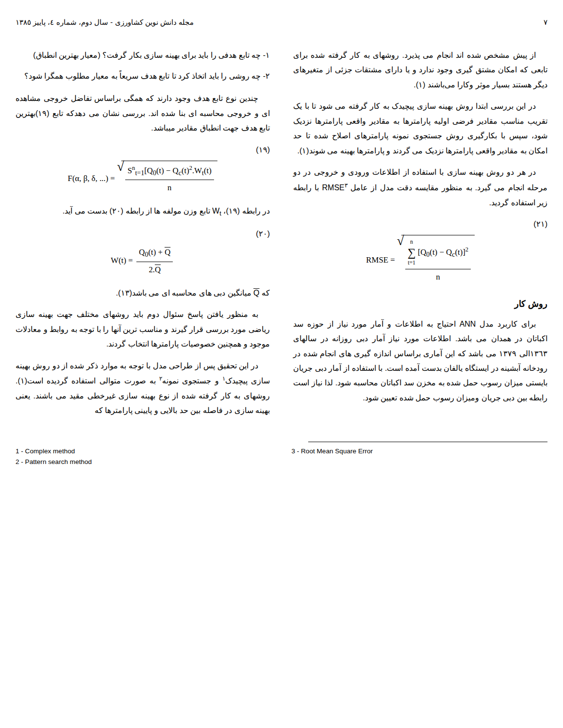٧ مجله دانش نوین کشاورزی - سال دوم، شماره ٤، پاییز ١٣٨٥
از پیش مشخص شده اند انجام می پذیرد. روشهای به کار گرفته شده برای تابعی که امکان مشتق گیری وجود ندارد و یا دارای مشتقات جزئی از متغیرهای دیگر هستند بسیار موثر وکارا می‌باشند (١).
در این بررسی ابتدا روش بهینه سازی پیچیدک به کار گرفته می شود تا با یک تقریب مناسب مقادیر فرضی اولیه پارامترها به مقادیر واقعی پارامترها نزدیک شود، سپس با بکارگیری روش جستجوی نمونه پارامترهای اصلاح شده تا حد امکان به مقادیر واقعی پارامترها نزدیک می گردند و پارامترها بهینه می شوند(١).
در هر دو روش بهینه سازی با استفاده از اطلاعات ورودی و خروجی در دو مرحله انجام می گیرد. به منظور مقایسه دقت مدل از عامل RMSE٣ با رابطه زیر استفاده گردید.
(٢١)
RMSE = n ∑ t=1 [Q0(t) − Qc(t)]2 n
روش کار
برای کاربرد مدل ANN احتیاج به اطلاعات و آمار مورد نیاز از حوزه سد اکباتان در همدان می باشد. اطلاعات مورد نیاز آمار دبی روزانه در سالهای ١٣٦٣الی ١٣٧٩ می باشد که این آماری براساس اندازه گیری های انجام شده در رودخانه آبشینه در ایستگاه یالفان بدست آمده است. با استفاده از آمار دبی جریان بایستی میزان رسوب حمل شده به مخزن سد اکباتان محاسبه شود. لذا نیاز است رابطه بین دبی جریان ومیزان رسوب حمل شده تعیین شود.
١- چه تابع هدفی را باید برای بهینه سازی بکار گرفت؟ (معیار بهترین انطباق)
٢- چه روشی را باید اتخاذ کرد تا تابع هدف سریعاً به معیار مطلوب همگرا شود؟
چندین نوع تابع هدف وجود دارند که همگی براساس تفاضل خروجی مشاهده ای و خروجی محاسبه ای بنا شده اند. بررسی نشان می دهدکه تابع (١٩)بهترین تابع هدف جهت انطباق مقادیر میباشد.
(١٩)
F(α, β, δ, ...) = Snt=1[Q0(t) − Qc(t)2.Wt(t) n
در رابطه (١٩)، Wt تابع وزن مولفه ها از رابطه (٢٠) بدست می آید.
(٢٠)
W(t) = Q0(t) + Q 2.Q
که Q میانگین دبی های محاسبه ای می باشد(١٣).
به منظور یافتن پاسخ سئوال دوم باید روشهای مختلف جهت بهینه سازی ریاضی مورد بررسی قرار گیرند و مناسب ترین آنها را با توجه به روابط و معادلات موجود و همچنین خصوصیات پارامترها انتخاب گردند.
در این تحقیق پس از طراحی مدل با توجه به موارد ذکر شده از دو روش بهینه سازی پیچیدک١ و جستجوی نمونه٢ به صورت متوالی استفاده گردیده است(١). روشهای به کار گرفته شده از نوع بهینه سازی غیرخطی مقید می باشند. یعنی بهینه سازی در فاصله بین حد بالایی و پایینی پارامترها که
3 - Root Mean Square Error
1 - Complex method
2 - Pattern search method